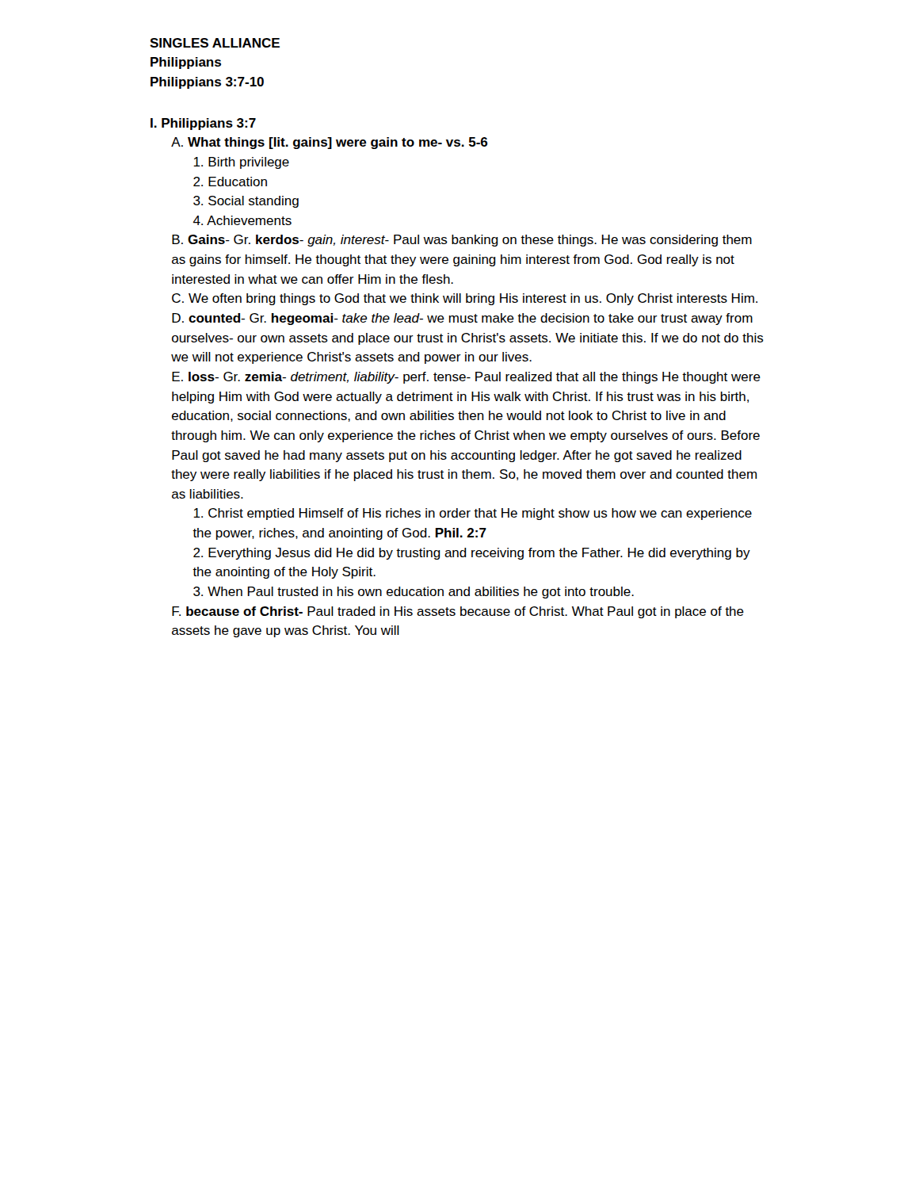SINGLES ALLIANCE
Philippians
Philippians 3:7-10
I. Philippians 3:7
A. What things [lit. gains] were gain to me- vs. 5-6
1. Birth privilege
2. Education
3. Social standing
4. Achievements
B. Gains- Gr. kerdos- gain, interest- Paul was banking on these things. He was considering them as gains for himself. He thought that they were gaining him interest from God. God really is not interested in what we can offer Him in the flesh.
C. We often bring things to God that we think will bring His interest in us. Only Christ interests Him.
D. counted- Gr. hegeomai- take the lead- we must make the decision to take our trust away from ourselves- our own assets and place our trust in Christ's assets. We initiate this. If we do not do this we will not experience Christ's assets and power in our lives.
E. loss- Gr. zemia- detriment, liability- perf. tense- Paul realized that all the things He thought were helping Him with God were actually a detriment in His walk with Christ. If his trust was in his birth, education, social connections, and own abilities then he would not look to Christ to live in and through him. We can only experience the riches of Christ when we empty ourselves of ours. Before Paul got saved he had many assets put on his accounting ledger. After he got saved he realized they were really liabilities if he placed his trust in them. So, he moved them over and counted them as liabilities.
1. Christ emptied Himself of His riches in order that He might show us how we can experience the power, riches, and anointing of God. Phil. 2:7
2. Everything Jesus did He did by trusting and receiving from the Father. He did everything by the anointing of the Holy Spirit.
3. When Paul trusted in his own education and abilities he got into trouble.
F. because of Christ- Paul traded in His assets because of Christ. What Paul got in place of the assets he gave up was Christ. You will